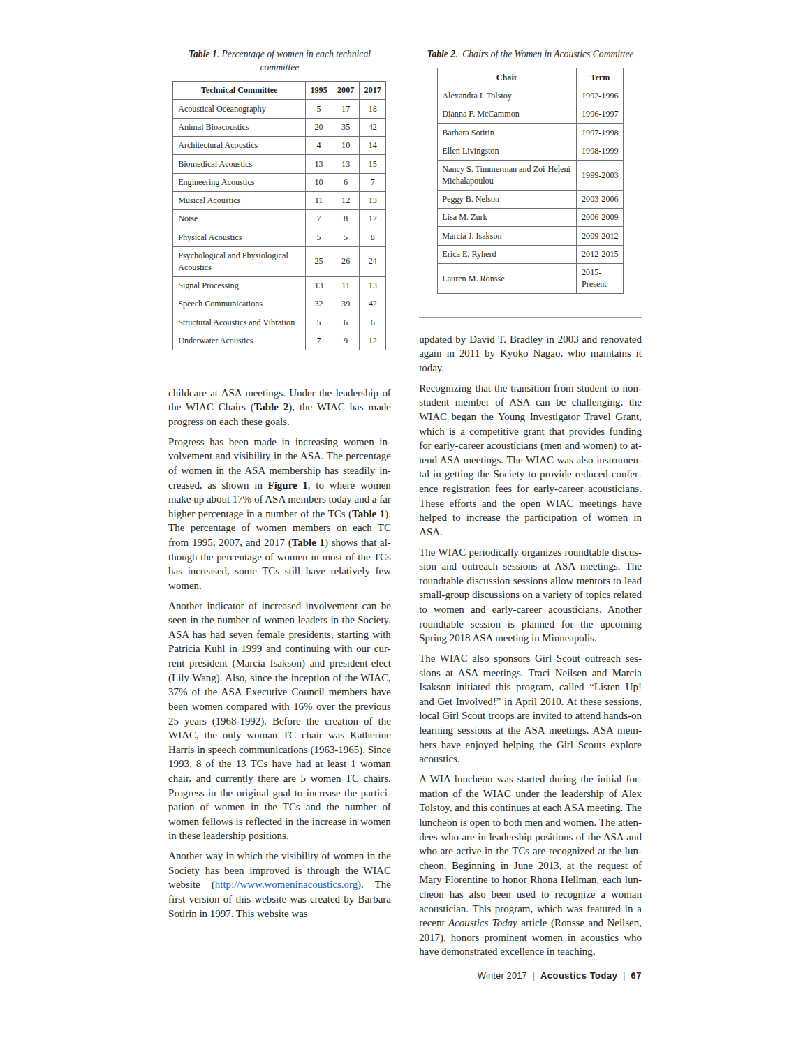Table 1. Percentage of women in each technical committee
| Technical Committee | 1995 | 2007 | 2017 |
| --- | --- | --- | --- |
| Acoustical Oceanography | 5 | 17 | 18 |
| Animal Bioacoustics | 20 | 35 | 42 |
| Architectural Acoustics | 4 | 10 | 14 |
| Biomedical Acoustics | 13 | 13 | 15 |
| Engineering Acoustics | 10 | 6 | 7 |
| Musical Acoustics | 11 | 12 | 13 |
| Noise | 7 | 8 | 12 |
| Physical Acoustics | 5 | 5 | 8 |
| Psychological and Physiological Acoustics | 25 | 26 | 24 |
| Signal Processing | 13 | 11 | 13 |
| Speech Communications | 32 | 39 | 42 |
| Structural Acoustics and Vibration | 5 | 6 | 6 |
| Underwater Acoustics | 7 | 9 | 12 |
childcare at ASA meetings. Under the leadership of the WIAC Chairs (Table 2), the WIAC has made progress on each these goals.
Progress has been made in increasing women involvement and visibility in the ASA. The percentage of women in the ASA membership has steadily increased, as shown in Figure 1, to where women make up about 17% of ASA members today and a far higher percentage in a number of the TCs (Table 1). The percentage of women members on each TC from 1995, 2007, and 2017 (Table 1) shows that although the percentage of women in most of the TCs has increased, some TCs still have relatively few women.
Another indicator of increased involvement can be seen in the number of women leaders in the Society. ASA has had seven female presidents, starting with Patricia Kuhl in 1999 and continuing with our current president (Marcia Isakson) and president-elect (Lily Wang). Also, since the inception of the WIAC, 37% of the ASA Executive Council members have been women compared with 16% over the previous 25 years (1968-1992). Before the creation of the WIAC, the only woman TC chair was Katherine Harris in speech communications (1963-1965). Since 1993, 8 of the 13 TCs have had at least 1 woman chair, and currently there are 5 women TC chairs. Progress in the original goal to increase the participation of women in the TCs and the number of women fellows is reflected in the increase in women in these leadership positions.
Another way in which the visibility of women in the Society has been improved is through the WIAC website (http://www.womeninacoustics.org). The first version of this website was created by Barbara Sotirin in 1997. This website was
Table 2. Chairs of the Women in Acoustics Committee
| Chair | Term |
| --- | --- |
| Alexandra I. Tolstoy | 1992-1996 |
| Dianna F. McCammon | 1996-1997 |
| Barbara Sotirin | 1997-1998 |
| Ellen Livingston | 1998-1999 |
| Nancy S. Timmerman and Zoi-Heleni Michalapoulou | 1999-2003 |
| Peggy B. Nelson | 2003-2006 |
| Lisa M. Zurk | 2006-2009 |
| Marcia J. Isakson | 2009-2012 |
| Erica E. Ryherd | 2012-2015 |
| Lauren M. Ronsse | 2015-Present |
updated by David T. Bradley in 2003 and renovated again in 2011 by Kyoko Nagao, who maintains it today.
Recognizing that the transition from student to nonstudent member of ASA can be challenging, the WIAC began the Young Investigator Travel Grant, which is a competitive grant that provides funding for early-career acousticians (men and women) to attend ASA meetings. The WIAC was also instrumental in getting the Society to provide reduced conference registration fees for early-career acousticians. These efforts and the open WIAC meetings have helped to increase the participation of women in ASA.
The WIAC periodically organizes roundtable discussion and outreach sessions at ASA meetings. The roundtable discussion sessions allow mentors to lead small-group discussions on a variety of topics related to women and early-career acousticians. Another roundtable session is planned for the upcoming Spring 2018 ASA meeting in Minneapolis.
The WIAC also sponsors Girl Scout outreach sessions at ASA meetings. Traci Neilsen and Marcia Isakson initiated this program, called “Listen Up! and Get Involved!” in April 2010. At these sessions, local Girl Scout troops are invited to attend hands-on learning sessions at the ASA meetings. ASA members have enjoyed helping the Girl Scouts explore acoustics.
A WIA luncheon was started during the initial formation of the WIAC under the leadership of Alex Tolstoy, and this continues at each ASA meeting. The luncheon is open to both men and women. The attendees who are in leadership positions of the ASA and who are active in the TCs are recognized at the luncheon. Beginning in June 2013, at the request of Mary Florentine to honor Rhona Hellman, each luncheon has also been used to recognize a woman acoustician. This program, which was featured in a recent Acoustics Today article (Ronsse and Neilsen, 2017), honors prominent women in acoustics who have demonstrated excellence in teaching,
Winter 2017 | Acoustics Today | 67